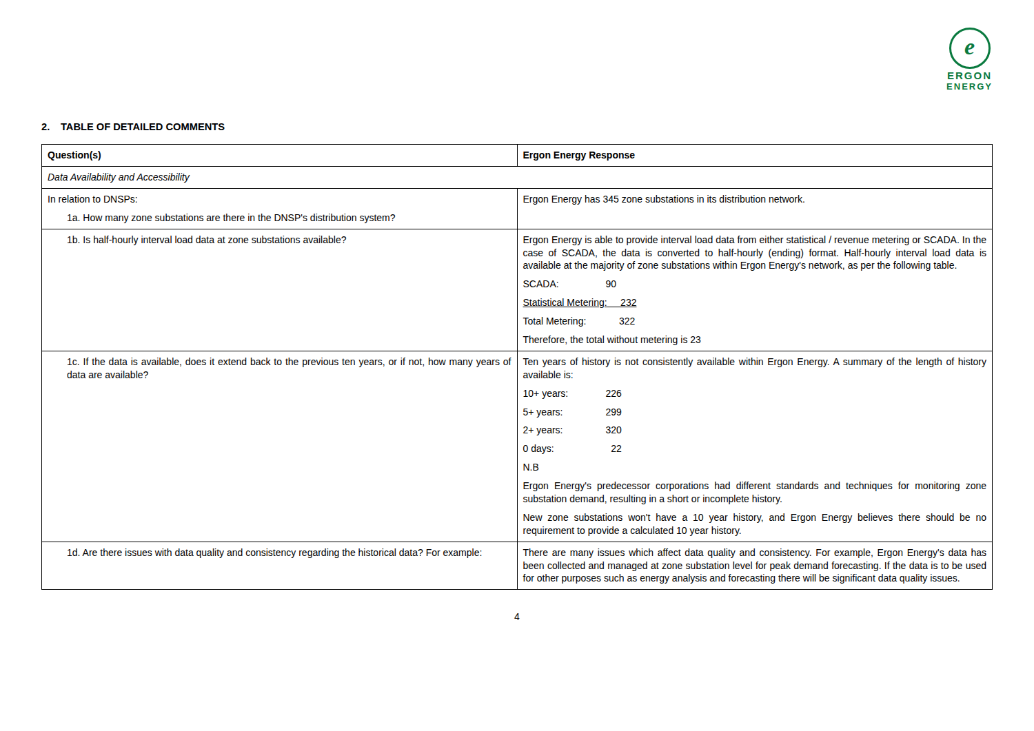ERGON
ENERGY
2. TABLE OF DETAILED COMMENTS
| Question(s) | Ergon Energy Response |
| --- | --- |
| Data Availability and Accessibility |
| In relation to DNSPs: 1a. How many zone substations are there in the DNSP's distribution system? | Ergon Energy has 345 zone substations in its distribution network. |
| 1b. Is half-hourly interval load data at zone substations available? | Ergon Energy is able to provide interval load data from either statistical / revenue metering or SCADA. In the case of SCADA, the data is converted to half-hourly (ending) format. Half-hourly interval load data is available at the majority of zone substations within Ergon Energy's network, as per the following table. SCADA: 90 Statistical Metering: 232 Total Metering: 322 Therefore, the total without metering is 23 |
| 1c. If the data is available, does it extend back to the previous ten years, or if not, how many years of data are available? | Ten years of history is not consistently available within Ergon Energy. A summary of the length of history available is: 10+ years: 226 5+ years: 299 2+ years: 320 0 days: 22 N.B Ergon Energy's predecessor corporations had different standards and techniques for monitoring zone substation demand, resulting in a short or incomplete history. New zone substations won't have a 10 year history, and Ergon Energy believes there should be no requirement to provide a calculated 10 year history. |
| 1d. Are there issues with data quality and consistency regarding the historical data? For example: | There are many issues which affect data quality and consistency. For example, Ergon Energy's data has been collected and managed at zone substation level for peak demand forecasting. If the data is to be used for other purposes such as energy analysis and forecasting there will be significant data quality issues. |
4